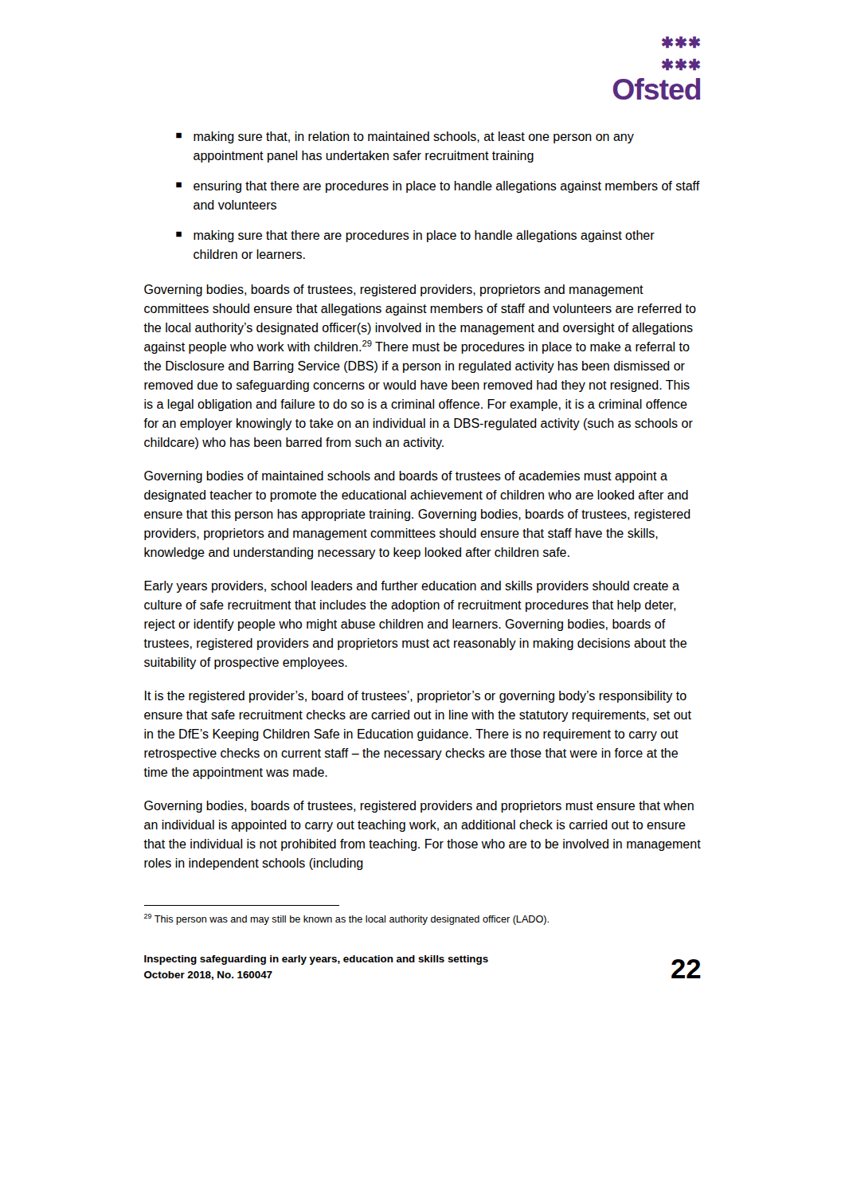✱✱✱
✱✱✱
Ofsted
making sure that, in relation to maintained schools, at least one person on any appointment panel has undertaken safer recruitment training
ensuring that there are procedures in place to handle allegations against members of staff and volunteers
making sure that there are procedures in place to handle allegations against other children or learners.
Governing bodies, boards of trustees, registered providers, proprietors and management committees should ensure that allegations against members of staff and volunteers are referred to the local authority’s designated officer(s) involved in the management and oversight of allegations against people who work with children.29 There must be procedures in place to make a referral to the Disclosure and Barring Service (DBS) if a person in regulated activity has been dismissed or removed due to safeguarding concerns or would have been removed had they not resigned. This is a legal obligation and failure to do so is a criminal offence. For example, it is a criminal offence for an employer knowingly to take on an individual in a DBS-regulated activity (such as schools or childcare) who has been barred from such an activity.
Governing bodies of maintained schools and boards of trustees of academies must appoint a designated teacher to promote the educational achievement of children who are looked after and ensure that this person has appropriate training. Governing bodies, boards of trustees, registered providers, proprietors and management committees should ensure that staff have the skills, knowledge and understanding necessary to keep looked after children safe.
Early years providers, school leaders and further education and skills providers should create a culture of safe recruitment that includes the adoption of recruitment procedures that help deter, reject or identify people who might abuse children and learners. Governing bodies, boards of trustees, registered providers and proprietors must act reasonably in making decisions about the suitability of prospective employees.
It is the registered provider’s, board of trustees’, proprietor’s or governing body’s responsibility to ensure that safe recruitment checks are carried out in line with the statutory requirements, set out in the DfE’s Keeping Children Safe in Education guidance. There is no requirement to carry out retrospective checks on current staff – the necessary checks are those that were in force at the time the appointment was made.
Governing bodies, boards of trustees, registered providers and proprietors must ensure that when an individual is appointed to carry out teaching work, an additional check is carried out to ensure that the individual is not prohibited from teaching. For those who are to be involved in management roles in independent schools (including
29 This person was and may still be known as the local authority designated officer (LADO).
Inspecting safeguarding in early years, education and skills settings
October 2018, No. 160047
22